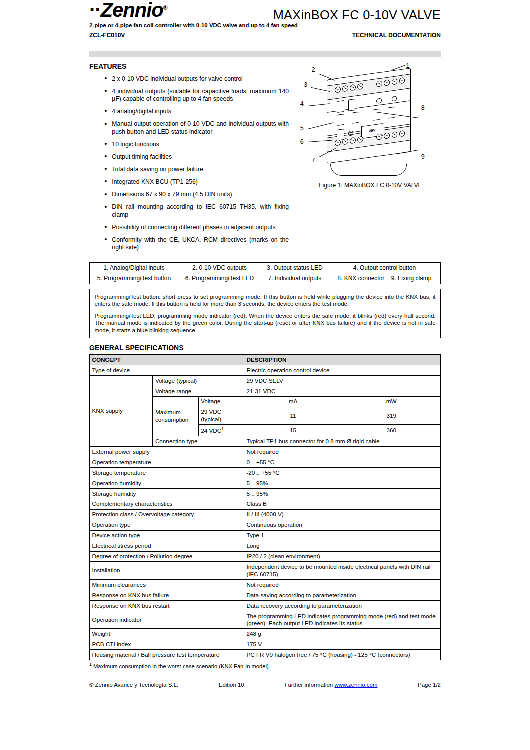··Zennio®
MAXinBOX FC 0-10V VALVE
2-pipe or 4-pipe fan coil controller with 0-10 VDC valve and up to 4 fan speed
ZCL-FC010V TECHNICAL DOCUMENTATION
FEATURES
2 x 0-10 VDC individual outputs for valve control
4 individual outputs (suitable for capacitive loads, maximum 140 µF) capable of controlling up to 4 fan speeds
4 analog/digital inputs
Manual output operation of 0-10 VDC and individual outputs with push button and LED status indicator
10 logic functions
Output timing facilities
Total data saving on power failure
Integrated KNX BCU (TP1-256)
Dimensions 67 x 90 x 79 mm (4.5 DIN units)
DIN rail mounting according to IEC 60715 TH35, with fixing clamp
Possibility of connecting different phases in adjacent outputs
Conformity with the CE, UKCA, RCM directives (marks on the right side)
29V
1
2
3
4
5
6
7
8
9
Figure 1: MAXinBOX FC 0-10V VALVE
| 1. Analog/Digital inputs | 2. 0-10 VDC outputs | 3. Output status LED | 4. Output control button |
| 5. Programming/Test button | 6. Programming/Test LED | 7. Individual outputs | 8. KNX connector 9. Fixing clamp |
Programming/Test button: short press to set programming mode. If this button is held while plugging the device into the KNX bus, it enters the safe mode. If this button is held for more than 3 seconds, the device enters the test mode.
Programming/Test LED: programming mode indicator (red). When the device enters the safe mode, it blinks (red) every half second. The manual mode is indicated by the green color. During the start-up (reset or after KNX bus failure) and if the device is not in safe mode, it starts a blue blinking sequence.
GENERAL SPECIFICATIONS
| CONCEPT | DESCRIPTION |
| --- | --- |
| Type of device | Electric operation control device |
| KNX supply | Voltage (typical) | 29 VDC SELV |
| Voltage range | 21-31 VDC |
| Maximum consumption | Voltage | mA | mW |
| 29 VDC (typical) | 11 | 319 |
| 24 VDC 1 | 15 | 360 |
| Connection type | Typical TP1 bus connector for 0.8 mm Ø rigid cable |
| External power supply | Not required |
| Operation temperature | 0 .. +55 °C |
| Storage temperature | -20 .. +55 °C |
| Operation humidity | 5 .. 95% |
| Storage humidity | 5 .. 95% |
| Complementary characteristics | Class B |
| Protection class / Overvoltage category | II / III (4000 V) |
| Operation type | Continuous operation |
| Device action type | Type 1 |
| Electrical stress period | Long |
| Degree of protection / Pollution degree | IP20 / 2 (clean environment) |
| Installation | Independent device to be mounted inside electrical panels with DIN rail (IEC 60715) |
| Minimum clearances | Not required |
| Response on KNX bus failure | Data saving according to parameterization |
| Response on KNX bus restart | Data recovery according to parameterization |
| Operation indicator | The programming LED indicates programming mode (red) and test mode (green). Each output LED indicates its status |
| Weight | 248 g |
| PCB CTI index | 175 V |
| Housing material / Ball pressure test temperature | PC FR V0 halogen free / 75 °C (housing) - 125 °C (connectors) |
1 Maximum consumption in the worst-case scenario (KNX Fan-In model).
© Zennio Avance y Tecnología S.L. Edition 10 Further information www.zennio.com Page 1/2